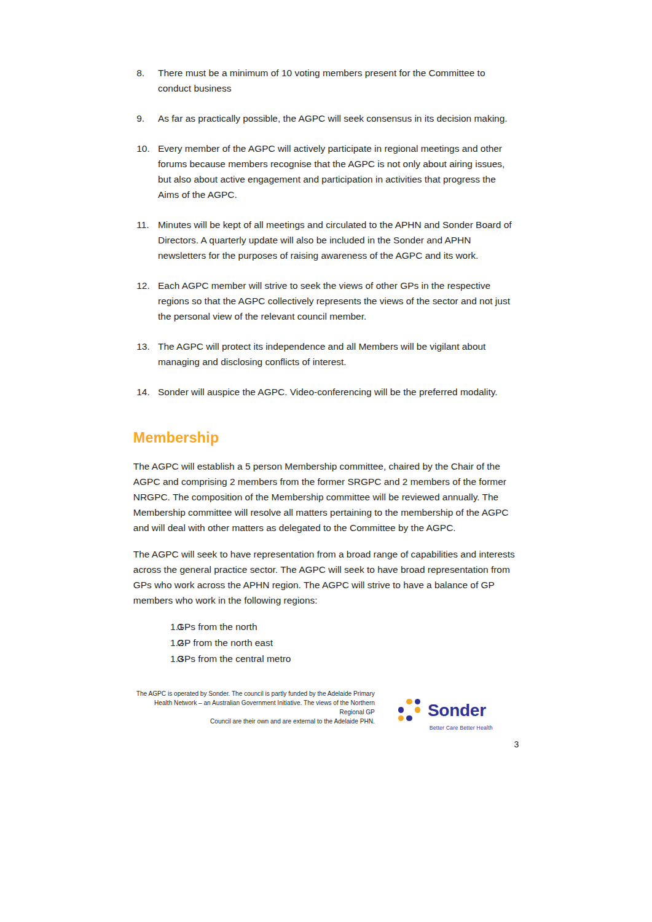8. There must be a minimum of 10 voting members present for the Committee to conduct business
9. As far as practically possible, the AGPC will seek consensus in its decision making.
10. Every member of the AGPC will actively participate in regional meetings and other forums because members recognise that the AGPC is not only about airing issues, but also about active engagement and participation in activities that progress the Aims of the AGPC.
11. Minutes will be kept of all meetings and circulated to the APHN and Sonder Board of Directors. A quarterly update will also be included in the Sonder and APHN newsletters for the purposes of raising awareness of the AGPC and its work.
12. Each AGPC member will strive to seek the views of other GPs in the respective regions so that the AGPC collectively represents the views of the sector and not just the personal view of the relevant council member.
13. The AGPC will protect its independence and all Members will be vigilant about managing and disclosing conflicts of interest.
14. Sonder will auspice the AGPC. Video-conferencing will be the preferred modality.
Membership
The AGPC will establish a 5 person Membership committee, chaired by the Chair of the AGPC and comprising 2 members from the former SRGPC and 2 members of the former NRGPC. The composition of the Membership committee will be reviewed annually. The Membership committee will resolve all matters pertaining to the membership of the AGPC and will deal with other matters as delegated to the Committee by the AGPC.
The AGPC will seek to have representation from a broad range of capabilities and interests across the general practice sector. The AGPC will seek to have broad representation from GPs who work across the APHN region. The AGPC will strive to have a balance of GP members who work in the following regions:
1.1 GPs from the north
1.2 GP from the north east
1.3 GPs from the central metro
The AGPC is operated by Sonder. The council is partly funded by the Adelaide Primary
Health Network – an Australian Government Initiative. The views of the Northern Regional GP
Council are their own and are external to the Adelaide PHN.
Sonder
Better Care Better Health
3